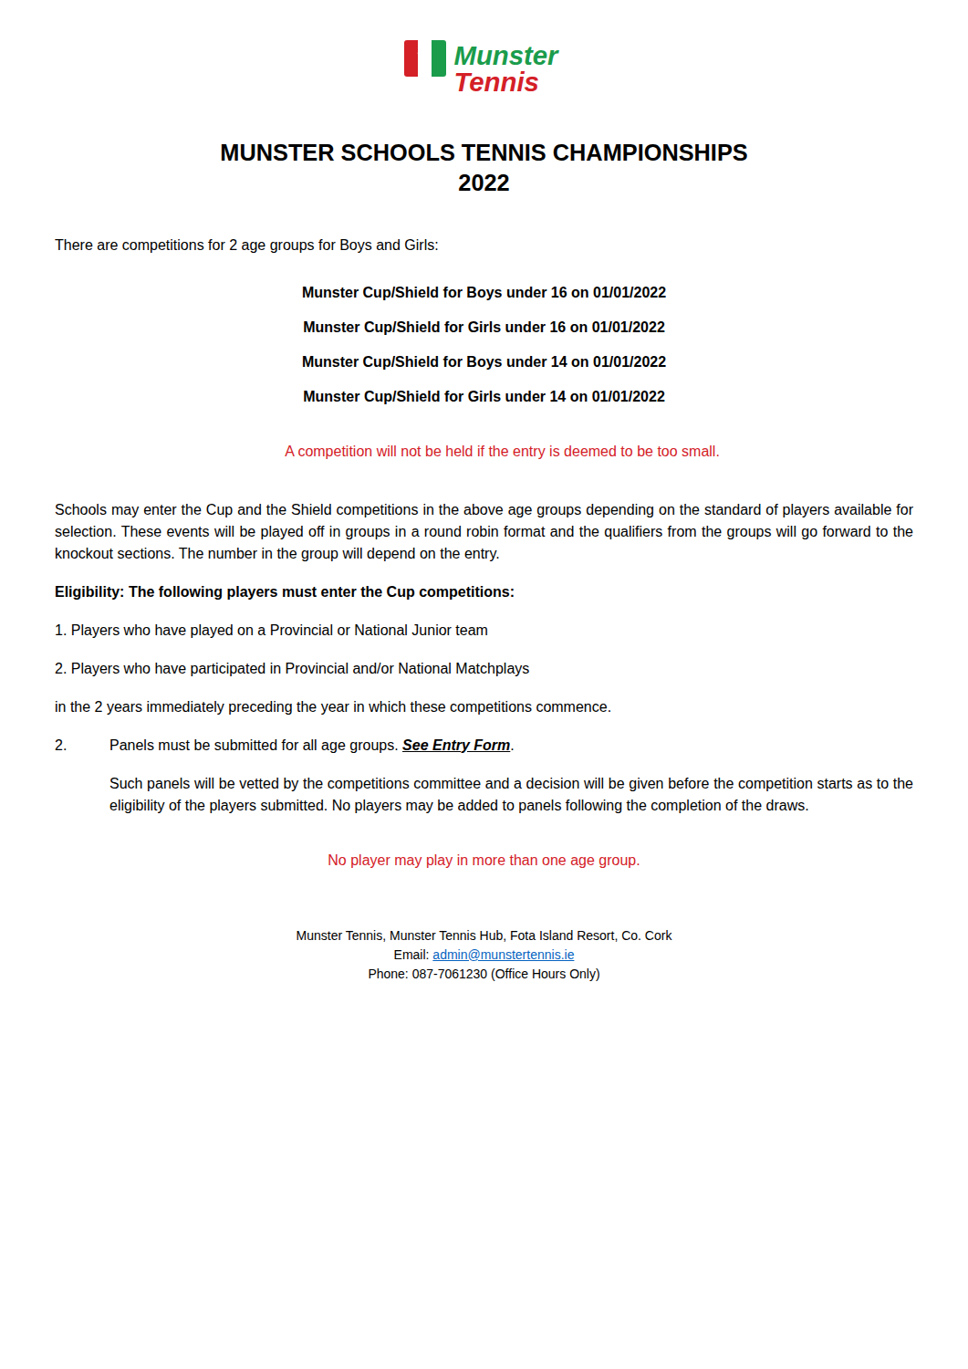Munster
Tennis
MUNSTER SCHOOLS TENNIS CHAMPIONSHIPS
2022
There are competitions for 2 age groups for Boys and Girls:
Munster Cup/Shield for Boys under 16 on 01/01/2022
Munster Cup/Shield for Girls under 16 on 01/01/2022
Munster Cup/Shield for Boys under 14 on 01/01/2022
Munster Cup/Shield for Girls under 14 on 01/01/2022
A competition will not be held if the entry is deemed to be too small.
Schools may enter the Cup and the Shield competitions in the above age groups depending on the standard of players available for selection. These events will be played off in groups in a round robin format and the qualifiers from the groups will go forward to the knockout sections. The number in the group will depend on the entry.
Eligibility: The following players must enter the Cup competitions:
1. Players who have played on a Provincial or National Junior team
2. Players who have participated in Provincial and/or National Matchplays
in the 2 years immediately preceding the year in which these competitions commence.
2.
Panels must be submitted for all age groups. See Entry Form.
Such panels will be vetted by the competitions committee and a decision will be given before the competition starts as to the eligibility of the players submitted. No players may be added to panels following the completion of the draws.
No player may play in more than one age group.
Munster Tennis, Munster Tennis Hub, Fota Island Resort, Co. Cork
Email: admin@munstertennis.ie
Phone: 087-7061230 (Office Hours Only)